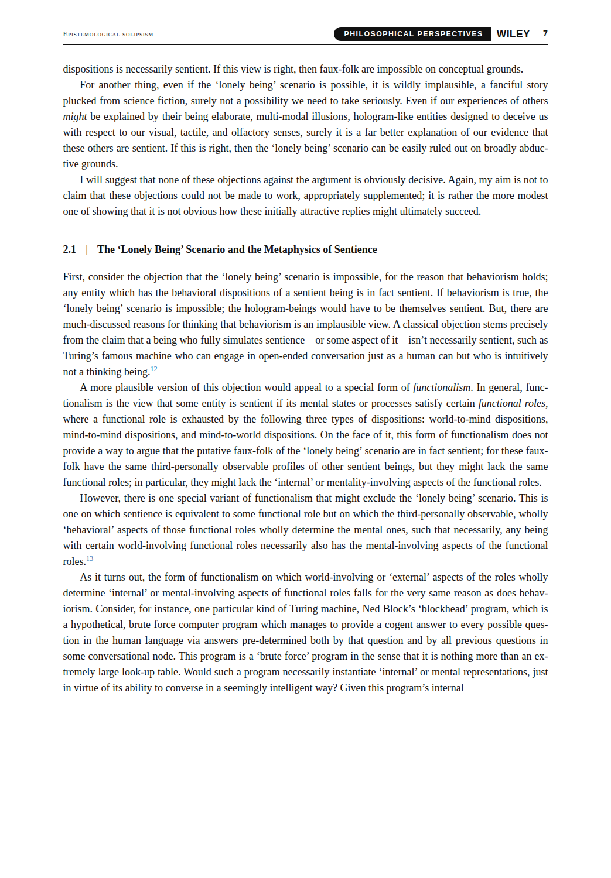Epistemological solipsism PHILOSOPHICAL PERSPECTIVES WILEY 7
dispositions is necessarily sentient. If this view is right, then faux-folk are impossible on conceptual grounds.
For another thing, even if the ‘lonely being’ scenario is possible, it is wildly implausible, a fanciful story plucked from science fiction, surely not a possibility we need to take seriously. Even if our experiences of others might be explained by their being elaborate, multi-modal illusions, hologram-like entities designed to deceive us with respect to our visual, tactile, and olfactory senses, surely it is a far better explanation of our evidence that these others are sentient. If this is right, then the ‘lonely being’ scenario can be easily ruled out on broadly abductive grounds.
I will suggest that none of these objections against the argument is obviously decisive. Again, my aim is not to claim that these objections could not be made to work, appropriately supplemented; it is rather the more modest one of showing that it is not obvious how these initially attractive replies might ultimately succeed.
2.1|The ‘Lonely Being’ Scenario and the Metaphysics of Sentience
First, consider the objection that the ‘lonely being’ scenario is impossible, for the reason that behaviorism holds; any entity which has the behavioral dispositions of a sentient being is in fact sentient. If behaviorism is true, the ‘lonely being’ scenario is impossible; the hologram-beings would have to be themselves sentient. But, there are much-discussed reasons for thinking that behaviorism is an implausible view. A classical objection stems precisely from the claim that a being who fully simulates sentience—or some aspect of it—isn’t necessarily sentient, such as Turing’s famous machine who can engage in open-ended conversation just as a human can but who is intuitively not a thinking being.12
A more plausible version of this objection would appeal to a special form of functionalism. In general, functionalism is the view that some entity is sentient if its mental states or processes satisfy certain functional roles, where a functional role is exhausted by the following three types of dispositions: world-to-mind dispositions, mind-to-mind dispositions, and mind-to-world dispositions. On the face of it, this form of functionalism does not provide a way to argue that the putative faux-folk of the ‘lonely being’ scenario are in fact sentient; for these faux-folk have the same third-personally observable profiles of other sentient beings, but they might lack the same functional roles; in particular, they might lack the ‘internal’ or mentality-involving aspects of the functional roles.
However, there is one special variant of functionalism that might exclude the ‘lonely being’ scenario. This is one on which sentience is equivalent to some functional role but on which the third-personally observable, wholly ‘behavioral’ aspects of those functional roles wholly determine the mental ones, such that necessarily, any being with certain world-involving functional roles necessarily also has the mental-involving aspects of the functional roles.13
As it turns out, the form of functionalism on which world-involving or ‘external’ aspects of the roles wholly determine ‘internal’ or mental-involving aspects of functional roles falls for the very same reason as does behaviorism. Consider, for instance, one particular kind of Turing machine, Ned Block’s ‘blockhead’ program, which is a hypothetical, brute force computer program which manages to provide a cogent answer to every possible question in the human language via answers pre-determined both by that question and by all previous questions in some conversational node. This program is a ‘brute force’ program in the sense that it is nothing more than an extremely large look-up table. Would such a program necessarily instantiate ‘internal’ or mental representations, just in virtue of its ability to converse in a seemingly intelligent way? Given this program’s internal